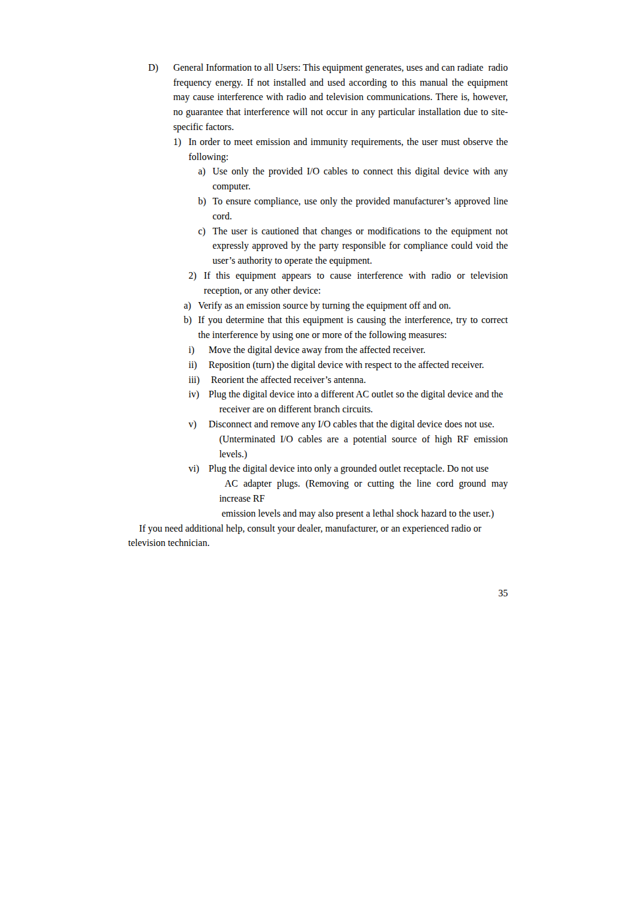D)
General Information to all Users: This equipment generates, uses and can radiate radio frequency energy. If not installed and used according to this manual the equipment may cause interference with radio and television communications. There is, however, no guarantee that interference will not occur in any particular installation due to site-specific factors.
1)
In order to meet emission and immunity requirements, the user must observe the following:
a)
Use only the provided I/O cables to connect this digital device with any computer.
b)
To ensure compliance, use only the provided manufacturer’s approved line cord.
c)
The user is cautioned that changes or modifications to the equipment not expressly approved by the party responsible for compliance could void the user’s authority to operate the equipment.
2)
If this equipment appears to cause interference with radio or television reception, or any other device:
a)
Verify as an emission source by turning the equipment off and on.
b)
If you determine that this equipment is causing the interference, try to correct the interference by using one or more of the following measures:
i)
Move the digital device away from the affected receiver.
ii)
Reposition (turn) the digital device with respect to the affected receiver.
iii)
Reorient the affected receiver’s antenna.
iv)
Plug the digital device into a different AC outlet so the digital device and the receiver are on different branch circuits.
v)
Disconnect and remove any I/O cables that the digital device does not use. (Unterminated I/O cables are a potential source of high RF emission levels.)
vi)
Plug the digital device into only a grounded outlet receptacle. Do not use AC adapter plugs. (Removing or cutting the line cord ground may increase RF emission levels and may also present a lethal shock hazard to the user.)
If you need additional help, consult your dealer, manufacturer, or an experienced radio or television technician.
35